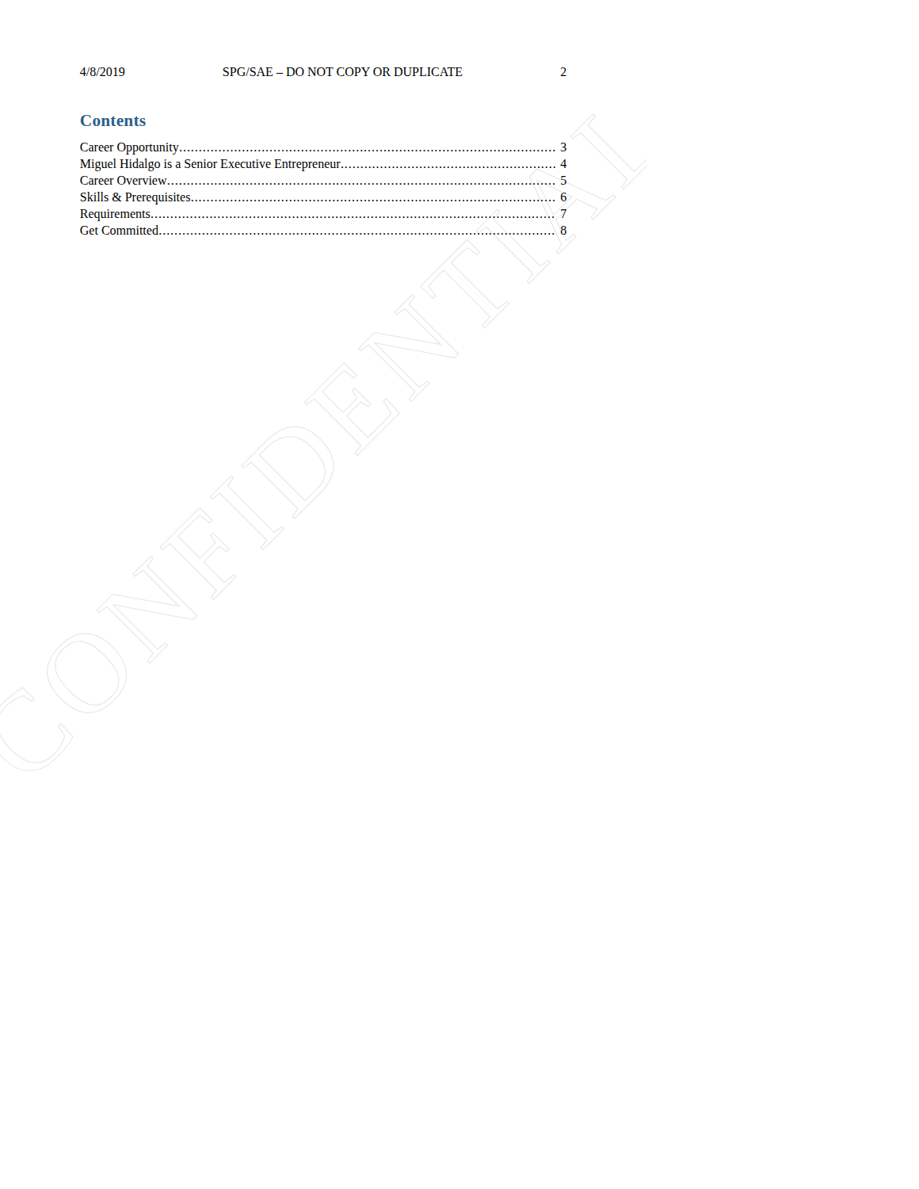CONFIDENTIAL
4/8/2019
SPG/SAE – DO NOT COPY OR DUPLICATE
2
Contents
Career Opportunity ........................................................................................................... 3
Miguel Hidalgo is a Senior Executive Entrepreneur ......................................................... 4
Career Overview ............................................................................................................. 5
Skills & Prerequisites ..................................................................................................... 6
Requirements ................................................................................................................. 7
Get Committed ............................................................................................................... 8